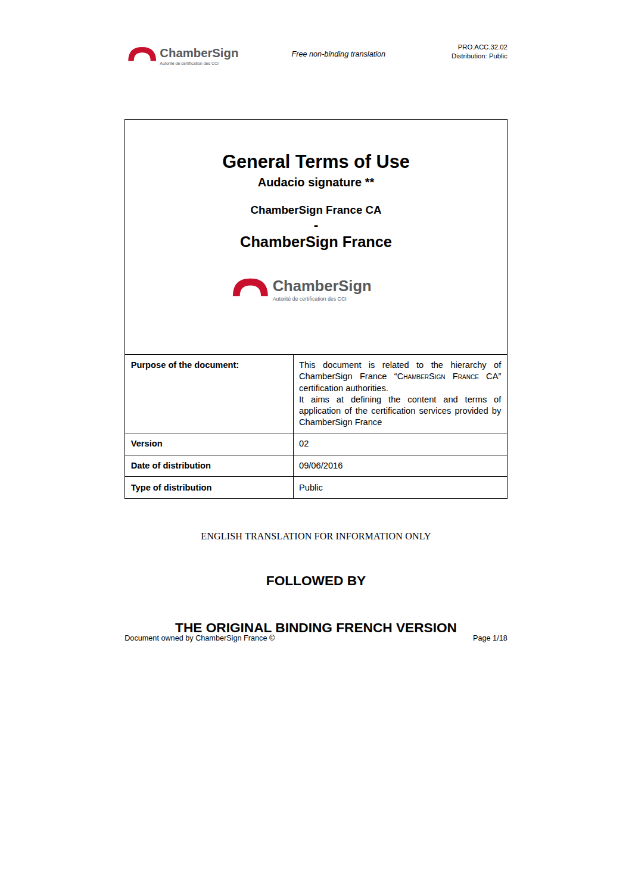ChamberSign Autorité de certification des CCI
Free non-binding translation
PRO.ACC.32.02
Distribution: Public
General Terms of Use
Audacio signature **
ChamberSign France CA
-
ChamberSign France
ChamberSign Autorité de certification des CCI
| Purpose of the document: | This document is related to the hierarchy of ChamberSign France “ ChamberSign France CA ” certification authorities. It aims at defining the content and terms of application of the certification services provided by ChamberSign France |
| Version | 02 |
| Date of distribution | 09/06/2016 |
| Type of distribution | Public |
ENGLISH TRANSLATION FOR INFORMATION ONLY
FOLLOWED BY
THE ORIGINAL BINDING FRENCH VERSION
Document owned by ChamberSign France ©
Page 1/18